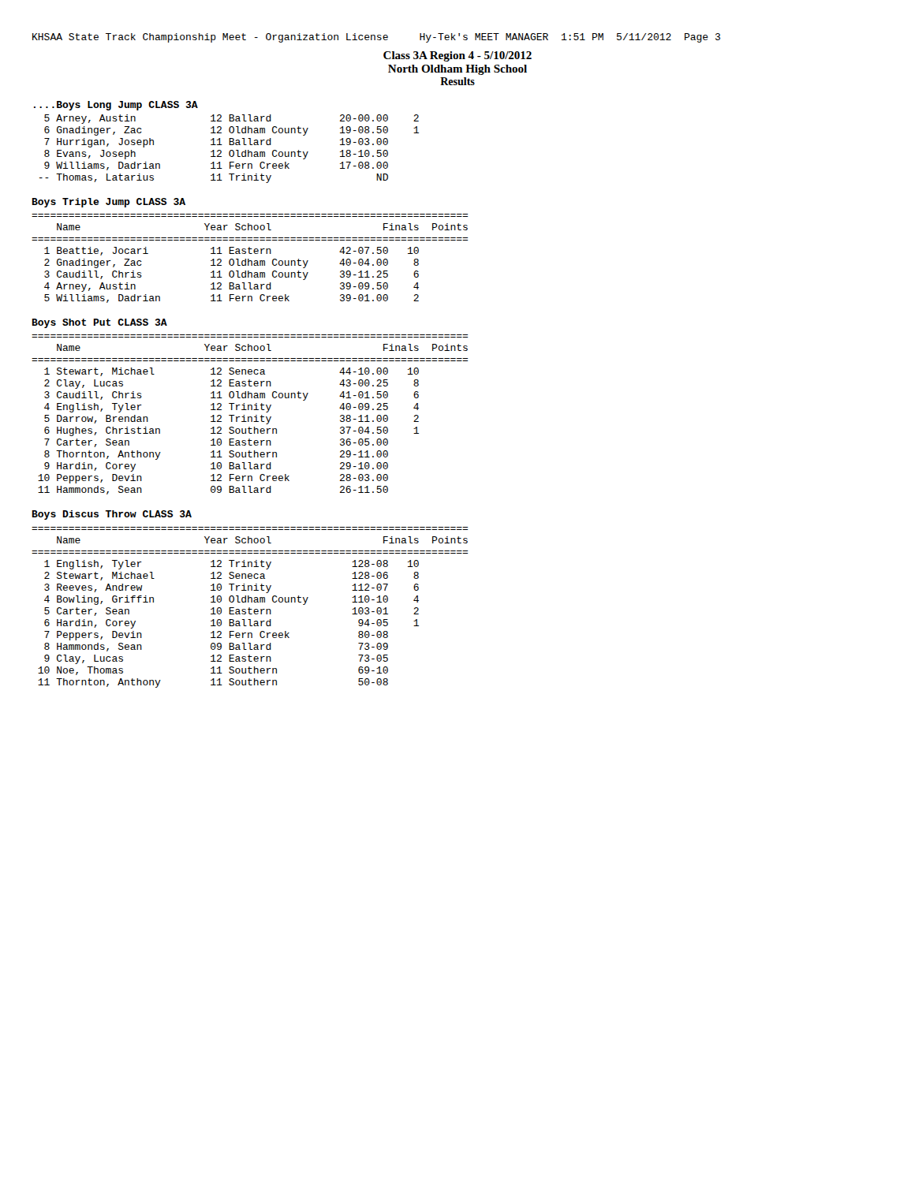KHSAA State Track Championship Meet - Organization License Hy-Tek's MEET MANAGER 1:51 PM 5/11/2012 Page 3
Class 3A Region 4 - 5/10/2012
North Oldham High School
Results
....Boys Long Jump CLASS 3A
  5 Arney, Austin            12 Ballard           20-00.00    2
  6 Gnadinger, Zac           12 Oldham County     19-08.50    1
  7 Hurrigan, Joseph         11 Ballard           19-03.00
  8 Evans, Joseph            12 Oldham County     18-10.50
  9 Williams, Dadrian        11 Fern Creek        17-08.00
 -- Thomas, Latarius         11 Trinity                 ND
Boys Triple Jump CLASS 3A
=======================================================================
    Name                    Year School                  Finals  Points
=======================================================================
  1 Beattie, Jocari          11 Eastern           42-07.50   10
  2 Gnadinger, Zac           12 Oldham County     40-04.00    8
  3 Caudill, Chris           11 Oldham County     39-11.25    6
  4 Arney, Austin            12 Ballard           39-09.50    4
  5 Williams, Dadrian        11 Fern Creek        39-01.00    2
Boys Shot Put CLASS 3A
=======================================================================
    Name                    Year School                  Finals  Points
=======================================================================
  1 Stewart, Michael         12 Seneca            44-10.00   10
  2 Clay, Lucas              12 Eastern           43-00.25    8
  3 Caudill, Chris           11 Oldham County     41-01.50    6
  4 English, Tyler           12 Trinity           40-09.25    4
  5 Darrow, Brendan          12 Trinity           38-11.00    2
  6 Hughes, Christian        12 Southern          37-04.50    1
  7 Carter, Sean             10 Eastern           36-05.00
  8 Thornton, Anthony        11 Southern          29-11.00
  9 Hardin, Corey            10 Ballard           29-10.00
 10 Peppers, Devin           12 Fern Creek        28-03.00
 11 Hammonds, Sean           09 Ballard           26-11.50
Boys Discus Throw CLASS 3A
=======================================================================
    Name                    Year School                  Finals  Points
=======================================================================
  1 English, Tyler           12 Trinity             128-08   10
  2 Stewart, Michael         12 Seneca              128-06    8
  3 Reeves, Andrew           10 Trinity             112-07    6
  4 Bowling, Griffin         10 Oldham County       110-10    4
  5 Carter, Sean             10 Eastern             103-01    2
  6 Hardin, Corey            10 Ballard              94-05    1
  7 Peppers, Devin           12 Fern Creek           80-08
  8 Hammonds, Sean           09 Ballard              73-09
  9 Clay, Lucas              12 Eastern              73-05
 10 Noe, Thomas              11 Southern             69-10
 11 Thornton, Anthony        11 Southern             50-08